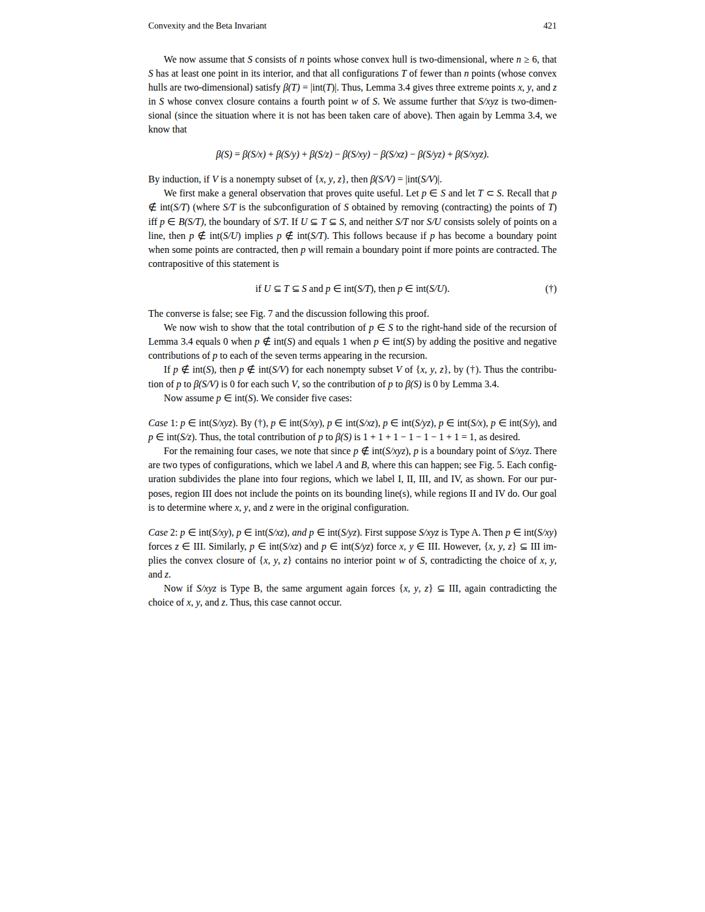Convexity and the Beta Invariant 421
We now assume that S consists of n points whose convex hull is two-dimensional, where n ≥ 6, that S has at least one point in its interior, and that all configurations T of fewer than n points (whose convex hulls are two-dimensional) satisfy β(T) = |int(T)|. Thus, Lemma 3.4 gives three extreme points x, y, and z in S whose convex closure contains a fourth point w of S. We assume further that S/xyz is two-dimensional (since the situation where it is not has been taken care of above). Then again by Lemma 3.4, we know that
β(S) = β(S/x) + β(S/y) + β(S/z) − β(S/xy) − β(S/xz) − β(S/yz) + β(S/xyz).
By induction, if V is a nonempty subset of {x, y, z}, then β(S/V) = |int(S/V)|.
We first make a general observation that proves quite useful. Let p ∈ S and let T ⊂ S. Recall that p ∉ int(S/T) (where S/T is the subconfiguration of S obtained by removing (contracting) the points of T) iff p ∈ B(S/T), the boundary of S/T. If U ⊆ T ⊆ S, and neither S/T nor S/U consists solely of points on a line, then p ∉ int(S/U) implies p ∉ int(S/T). This follows because if p has become a boundary point when some points are contracted, then p will remain a boundary point if more points are contracted. The contrapositive of this statement is
if U ⊆ T ⊆ S and p ∈ int(S/T), then p ∈ int(S/U).(†)
The converse is false; see Fig. 7 and the discussion following this proof.
We now wish to show that the total contribution of p ∈ S to the right-hand side of the recursion of Lemma 3.4 equals 0 when p ∉ int(S) and equals 1 when p ∈ int(S) by adding the positive and negative contributions of p to each of the seven terms appearing in the recursion.
If p ∉ int(S), then p ∉ int(S/V) for each nonempty subset V of {x, y, z}, by (†). Thus the contribution of p to β(S/V) is 0 for each such V, so the contribution of p to β(S) is 0 by Lemma 3.4.
Now assume p ∈ int(S). We consider five cases:
Case 1: p ∈ int(S/xyz). By (†), p ∈ int(S/xy), p ∈ int(S/xz), p ∈ int(S/yz), p ∈ int(S/x), p ∈ int(S/y), and p ∈ int(S/z). Thus, the total contribution of p to β(S) is 1 + 1 + 1 − 1 − 1 − 1 + 1 = 1, as desired.
For the remaining four cases, we note that since p ∉ int(S/xyz), p is a boundary point of S/xyz. There are two types of configurations, which we label A and B, where this can happen; see Fig. 5. Each configuration subdivides the plane into four regions, which we label I, II, III, and IV, as shown. For our purposes, region III does not include the points on its bounding line(s), while regions II and IV do. Our goal is to determine where x, y, and z were in the original configuration.
Case 2: p ∈ int(S/xy), p ∈ int(S/xz), and p ∈ int(S/yz). First suppose S/xyz is Type A. Then p ∈ int(S/xy) forces z ∈ III. Similarly, p ∈ int(S/xz) and p ∈ int(S/yz) force x, y ∈ III. However, {x, y, z} ⊆ III implies the convex closure of {x, y, z} contains no interior point w of S, contradicting the choice of x, y, and z.
Now if S/xyz is Type B, the same argument again forces {x, y, z} ⊆ III, again contradicting the choice of x, y, and z. Thus, this case cannot occur.